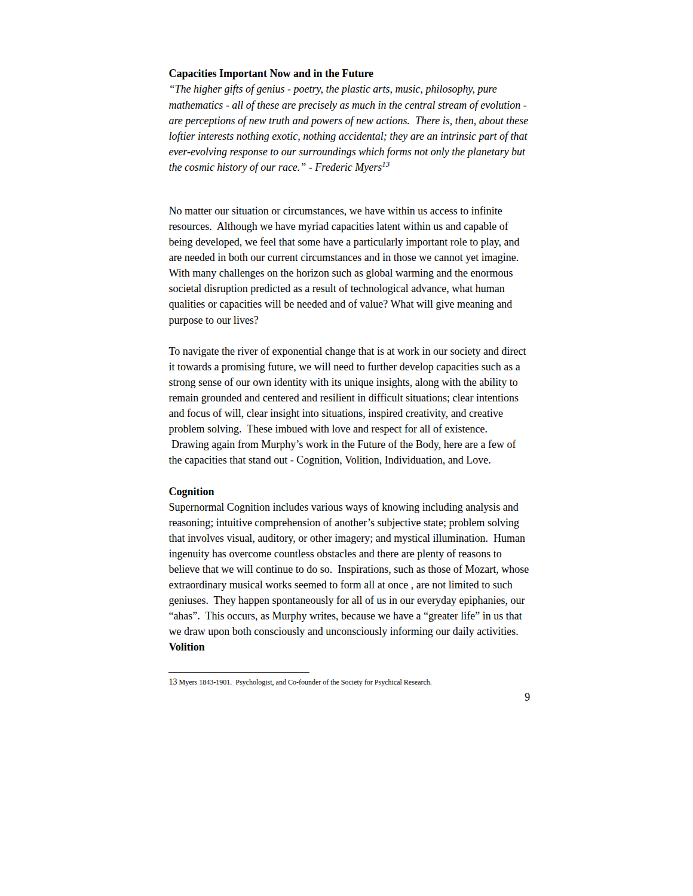Capacities Important Now and in the Future
“The higher gifts of genius - poetry, the plastic arts, music, philosophy, pure mathematics - all of these are precisely as much in the central stream of evolution - are perceptions of new truth and powers of new actions. There is, then, about these loftier interests nothing exotic, nothing accidental; they are an intrinsic part of that ever-evolving response to our surroundings which forms not only the planetary but the cosmic history of our race.” - Frederic Myers13
No matter our situation or circumstances, we have within us access to infinite resources. Although we have myriad capacities latent within us and capable of being developed, we feel that some have a particularly important role to play, and are needed in both our current circumstances and in those we cannot yet imagine. With many challenges on the horizon such as global warming and the enormous societal disruption predicted as a result of technological advance, what human qualities or capacities will be needed and of value? What will give meaning and purpose to our lives?
To navigate the river of exponential change that is at work in our society and direct it towards a promising future, we will need to further develop capacities such as a strong sense of our own identity with its unique insights, along with the ability to remain grounded and centered and resilient in difficult situations; clear intentions and focus of will, clear insight into situations, inspired creativity, and creative problem solving. These imbued with love and respect for all of existence.
Drawing again from Murphy’s work in the Future of the Body, here are a few of the capacities that stand out - Cognition, Volition, Individuation, and Love.
Cognition
Supernormal Cognition includes various ways of knowing including analysis and reasoning; intuitive comprehension of another’s subjective state; problem solving that involves visual, auditory, or other imagery; and mystical illumination. Human ingenuity has overcome countless obstacles and there are plenty of reasons to believe that we will continue to do so. Inspirations, such as those of Mozart, whose extraordinary musical works seemed to form all at once , are not limited to such geniuses. They happen spontaneously for all of us in our everyday epiphanies, our “ahas”. This occurs, as Murphy writes, because we have a “greater life” in us that we draw upon both consciously and unconsciously informing our daily activities.
Volition
13 Myers 1843-1901. Psychologist, and Co-founder of the Society for Psychical Research.
9